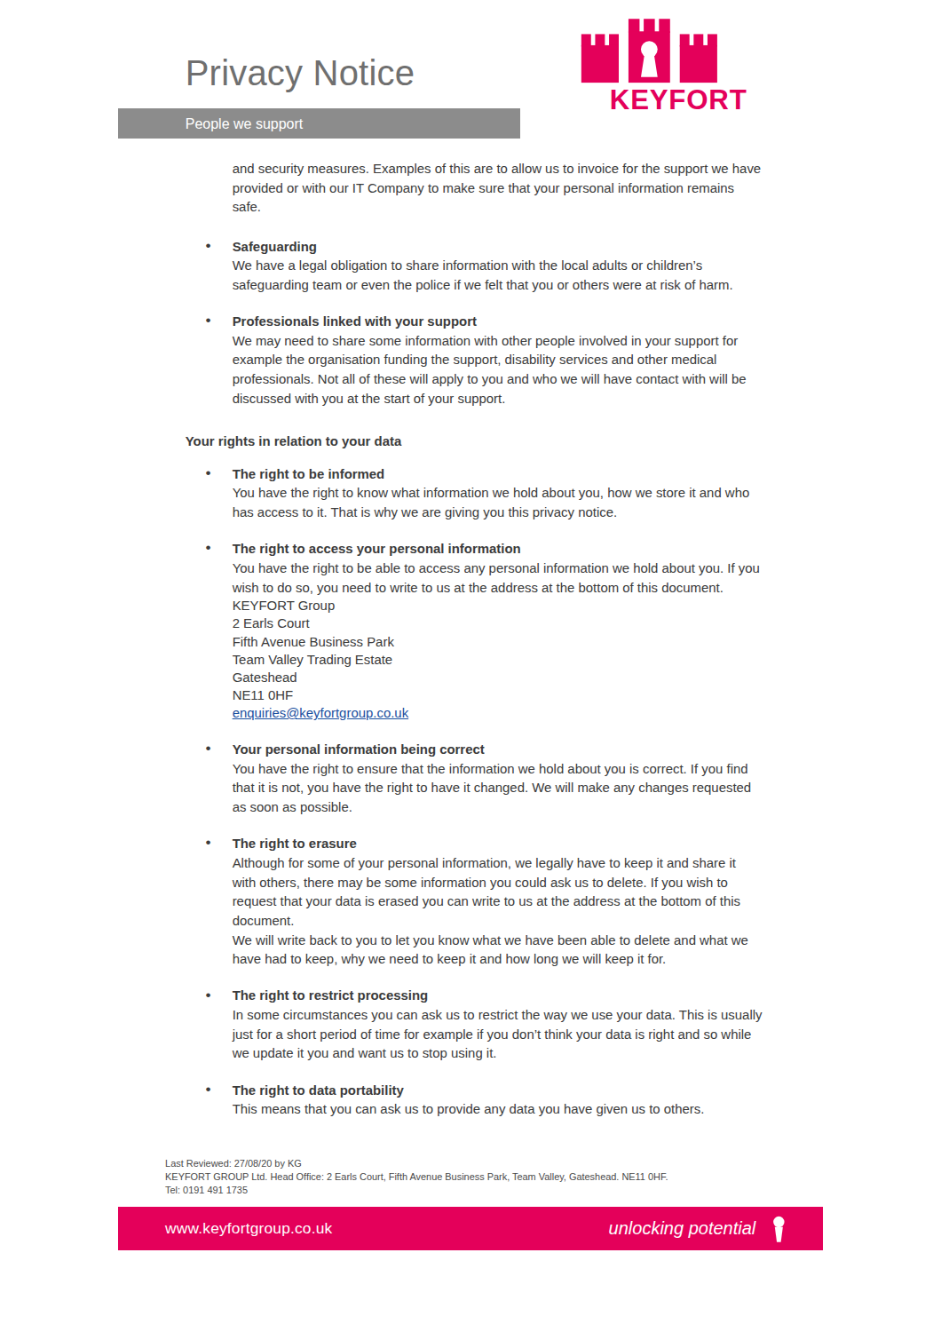KEYFORT
Privacy Notice
People we support
and security measures. Examples of this are to allow us to invoice for the support we have provided or with our IT Company to make sure that your personal information remains safe.
Safeguarding We have a legal obligation to share information with the local adults or children’s safeguarding team or even the police if we felt that you or others were at risk of harm.
Professionals linked with your support We may need to share some information with other people involved in your support for example the organisation funding the support, disability services and other medical professionals. Not all of these will apply to you and who we will have contact with will be discussed with you at the start of your support.
Your rights in relation to your data
The right to be informed You have the right to know what information we hold about you, how we store it and who has access to it. That is why we are giving you this privacy notice.
The right to access your personal information You have the right to be able to access any personal information we hold about you. If you wish to do so, you need to write to us at the address at the bottom of this document.
KEYFORT Group
2 Earls Court
Fifth Avenue Business Park
Team Valley Trading Estate
Gateshead
NE11 0HF
enquiries@keyfortgroup.co.uk
Your personal information being correct You have the right to ensure that the information we hold about you is correct. If you find that it is not, you have the right to have it changed. We will make any changes requested as soon as possible.
The right to erasure Although for some of your personal information, we legally have to keep it and share it with others, there may be some information you could ask us to delete. If you wish to request that your data is erased you can write to us at the address at the bottom of this document.
We will write back to you to let you know what we have been able to delete and what we have had to keep, why we need to keep it and how long we will keep it for.
The right to restrict processing In some circumstances you can ask us to restrict the way we use your data. This is usually just for a short period of time for example if you don’t think your data is right and so while we update it you and want us to stop using it.
The right to data portability This means that you can ask us to provide any data you have given us to others.
Last Reviewed: 27/08/20 by KG
KEYFORT GROUP Ltd. Head Office: 2 Earls Court, Fifth Avenue Business Park, Team Valley, Gateshead. NE11 0HF.
Tel: 0191 491 1735
www.keyfortgroup.co.uk unlocking potential